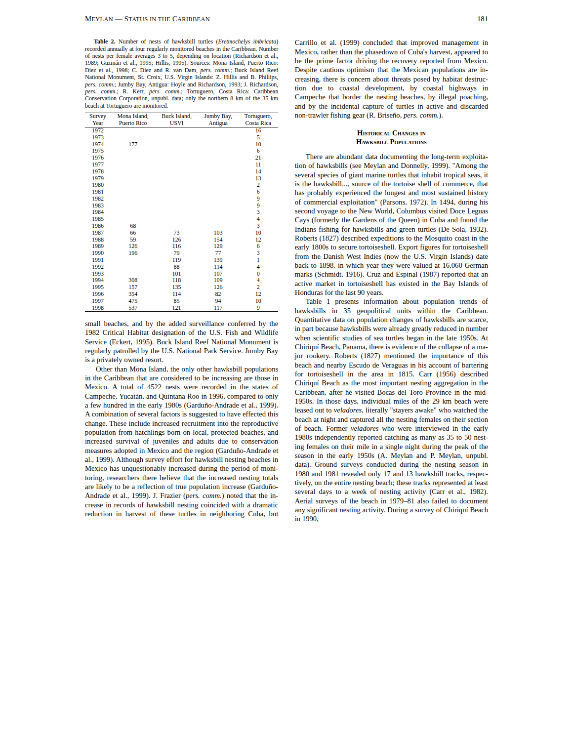MEYLAN — STATUS IN THE CARIBBEAN 181
Table 2. Number of nests of hawksbill turtles (Eretmochelys imbricata) recorded annually at four regularly monitored beaches in the Caribbean. Number of nests per female averages 3 to 5, depending on location (Richardson et al., 1989; Guzmán et al., 1995; Hillis, 1995). Sources: Mona Island, Puerto Rico: Diez et al., 1998; C. Diez and R. van Dam, pers. comm.; Buck Island Reef National Monument, St. Croix, U.S. Virgin Islands: Z. Hillis and B. Phillips, pers. comm.; Jumby Bay, Antigua: Hoyle and Richardson, 1993; J. Richardson, pers. comm.; R. Kerr, pers. comm.; Tortuguero, Costa Rica: Caribbean Conservation Corporation, unpubl. data; only the northern 8 km of the 35 km beach at Tortuguero are monitored.
| Survey | Mona Island, | Buck Island, | Jumby Bay, | Tortuguero, |
| --- | --- | --- | --- | --- |
| Year | Puerto Rico | USVI | Antigua | Costa Rica |
| 1972 | | | | 16 |
| 1973 | | | | 5 |
| 1974 | 177 | | | 10 |
| 1975 | | | | 6 |
| 1976 | | | | 21 |
| 1977 | | | | 11 |
| 1978 | | | | 14 |
| 1979 | | | | 13 |
| 1980 | | | | 2 |
| 1981 | | | | 6 |
| 1982 | | | | 9 |
| 1983 | | | | 9 |
| 1984 | | | | 3 |
| 1985 | | | | 4 |
| 1986 | 68 | | | 3 |
| 1987 | 66 | 73 | 103 | 10 |
| 1988 | 59 | 126 | 154 | 12 |
| 1989 | 126 | 116 | 129 | 6 |
| 1990 | 196 | 79 | 77 | 3 |
| 1991 | | 119 | 139 | 1 |
| 1992 | | 88 | 114 | 4 |
| 1993 | | 101 | 107 | 0 |
| 1994 | 308 | 118 | 109 | 4 |
| 1995 | 157 | 135 | 126 | 2 |
| 1996 | 354 | 114 | 82 | 12 |
| 1997 | 475 | 85 | 94 | 10 |
| 1998 | 537 | 121 | 117 | 9 |
small beaches, and by the added surveillance conferred by the 1982 Critical Habitat designation of the U.S. Fish and Wildlife Service (Eckert, 1995). Buck Island Reef National Monument is regularly patrolled by the U.S. National Park Service. Jumby Bay is a privately owned resort.
Other than Mona Island, the only other hawksbill populations in the Caribbean that are considered to be increasing are those in Mexico. A total of 4522 nests were recorded in the states of Campeche, Yucatán, and Quintana Roo in 1996, compared to only a few hundred in the early 1980s (Garduño-Andrade et al., 1999). A combination of several factors is suggested to have effected this change. These include increased recruitment into the reproductive population from hatchlings born on local, protected beaches, and increased survival of juveniles and adults due to conservation measures adopted in Mexico and the region (Garduño-Andrade et al., 1999). Although survey effort for hawksbill nesting beaches in Mexico has unquestionably increased during the period of monitoring, researchers there believe that the increased nesting totals are likely to be a reflection of true population increase (Garduño-Andrade et al., 1999). J. Frazier (pers. comm.) noted that the increase in records of hawksbill nesting coincided with a dramatic reduction in harvest of these turtles in neighboring Cuba, but Carrillo et al. (1999) concluded that improved management in Mexico, rather than the phasedown of Cuba's harvest, appeared to be the prime factor driving the recovery reported from Mexico. Despite cautious optimism that the Mexican populations are increasing, there is concern about threats posed by habitat destruction due to coastal development, by coastal highways in Campeche that border the nesting beaches, by illegal poaching, and by the incidental capture of turtles in active and discarded non-trawler fishing gear (R. Briseño, pers. comm.).
Historical Changes in
Hawksbill Populations
There are abundant data documenting the long-term exploitation of hawksbills (see Meylan and Donnelly, 1999). "Among the several species of giant marine turtles that inhabit tropical seas, it is the hawksbill..., source of the tortoise shell of commerce, that has probably experienced the longest and most sustained history of commercial exploitation" (Parsons, 1972). In 1494, during his second voyage to the New World, Columbus visited Doce Leguas Cays (formerly the Gardens of the Queen) in Cuba and found the Indians fishing for hawksbills and green turtles (De Sola, 1932). Roberts (1827) described expeditions to the Mosquito coast in the early 1800s to secure tortoiseshell. Export figures for tortoiseshell from the Danish West Indies (now the U.S. Virgin Islands) date back to 1898, in which year they were valued at 16,060 German marks (Schmidt, 1916). Cruz and Espinal (1987) reported that an active market in tortoiseshell has existed in the Bay Islands of Honduras for the last 90 years.
Table 1 presents information about population trends of hawksbills in 35 geopolitical units within the Caribbean. Quantitative data on population changes of hawksbills are scarce, in part because hawksbills were already greatly reduced in number when scientific studies of sea turtles began in the late 1950s. At Chiriquí Beach, Panama, there is evidence of the collapse of a major rookery. Roberts (1827) mentioned the importance of this beach and nearby Escudo de Veraguas in his account of bartering for tortoiseshell in the area in 1815. Carr (1956) described Chiriquí Beach as the most important nesting aggregation in the Caribbean, after he visited Bocas del Toro Province in the mid-1950s. In those days, individual miles of the 29 km beach were leased out to veladores, literally "stayers awake" who watched the beach at night and captured all the nesting females on their section of beach. Former veladores who were interviewed in the early 1980s independently reported catching as many as 35 to 50 nesting females on their mile in a single night during the peak of the season in the early 1950s (A. Meylan and P. Meylan, unpubl. data). Ground surveys conducted during the nesting season in 1980 and 1981 revealed only 17 and 13 hawksbill tracks, respectively, on the entire nesting beach; these tracks represented at least several days to a week of nesting activity (Carr et al., 1982). Aerial surveys of the beach in 1979–81 also failed to document any significant nesting activity. During a survey of Chiriquí Beach in 1990,